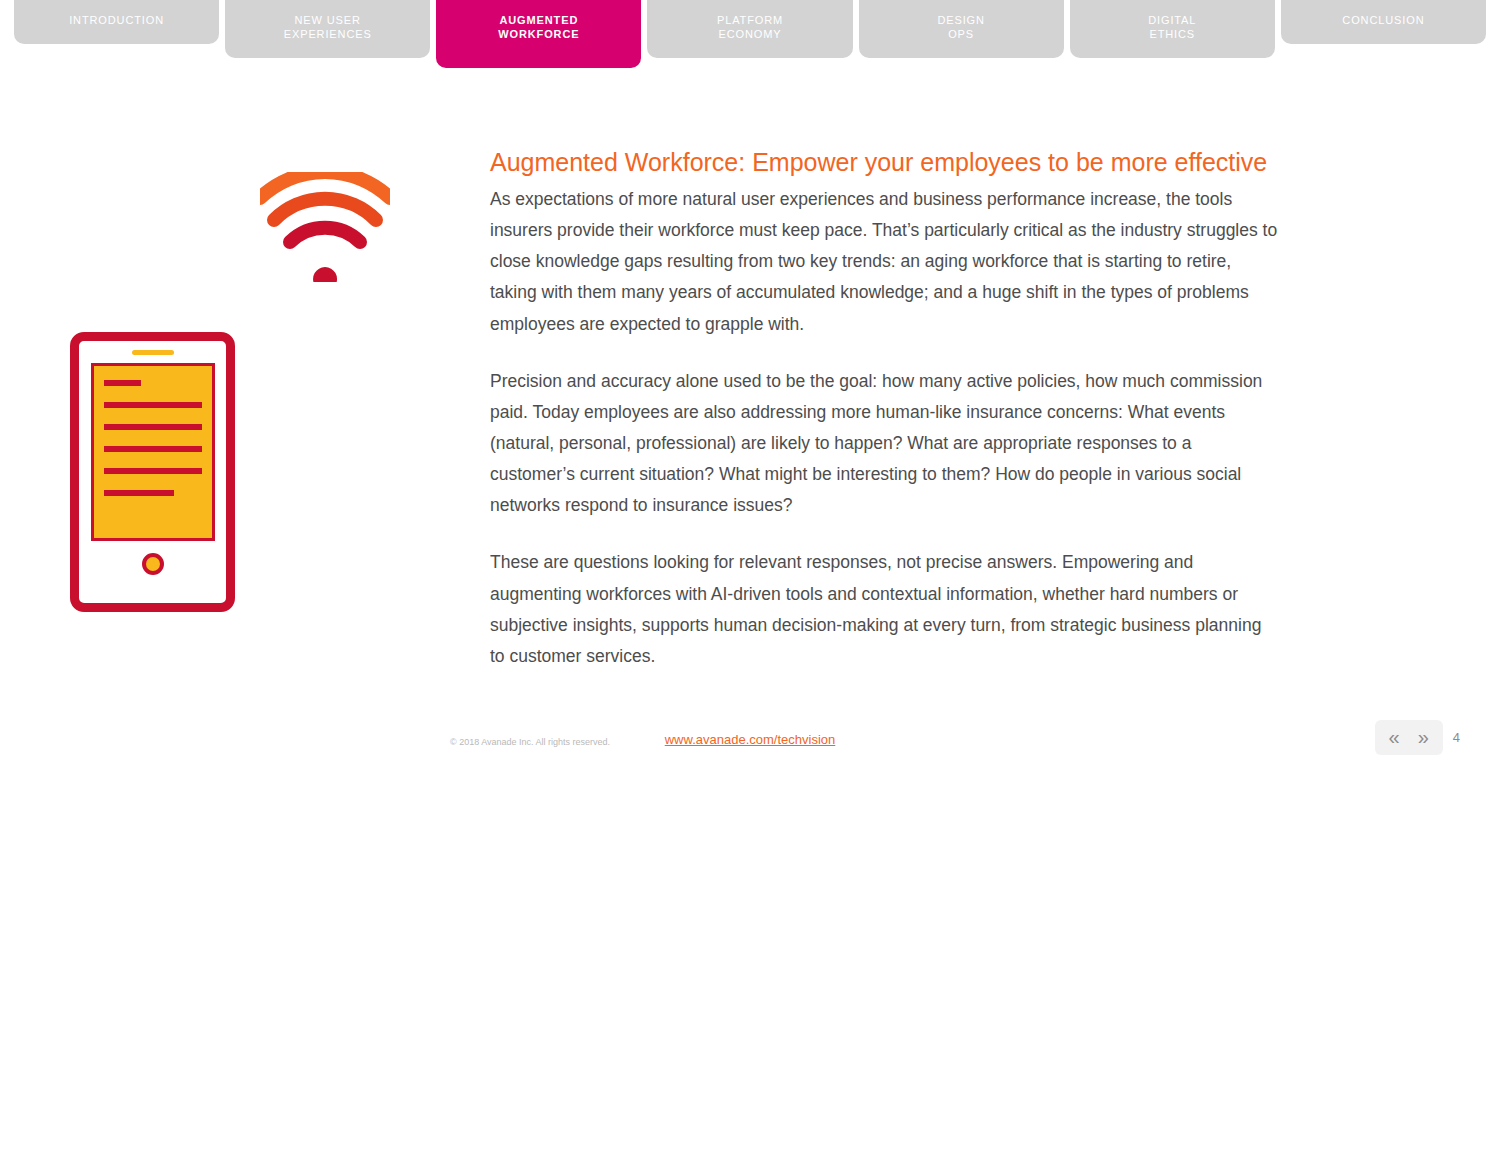Introduction
New User
Experiences
Augmented
Workforce
Platform
Economy
Design
Ops
Digital
Ethics
Conclusion
Augmented Workforce: Empower your employees to be more effective
As expectations of more natural user experiences and business performance increase, the tools insurers provide their workforce must keep pace. That’s particularly critical as the industry struggles to close knowledge gaps resulting from two key trends: an aging workforce that is starting to retire, taking with them many years of accumulated knowledge; and a huge shift in the types of problems employees are expected to grapple with.
Precision and accuracy alone used to be the goal: how many active policies, how much commission paid. Today employees are also addressing more human-like insurance concerns: What events (natural, personal, professional) are likely to happen? What are appropriate responses to a customer’s current situation? What might be interesting to them? How do people in various social networks respond to insurance issues?
These are questions looking for relevant responses, not precise answers. Empowering and augmenting workforces with AI-driven tools and contextual information, whether hard numbers or subjective insights, supports human decision-making at every turn, from strategic business planning to customer services.
© 2018 Avanade Inc. All rights reserved.
www.avanade.com/techvision
«»
4